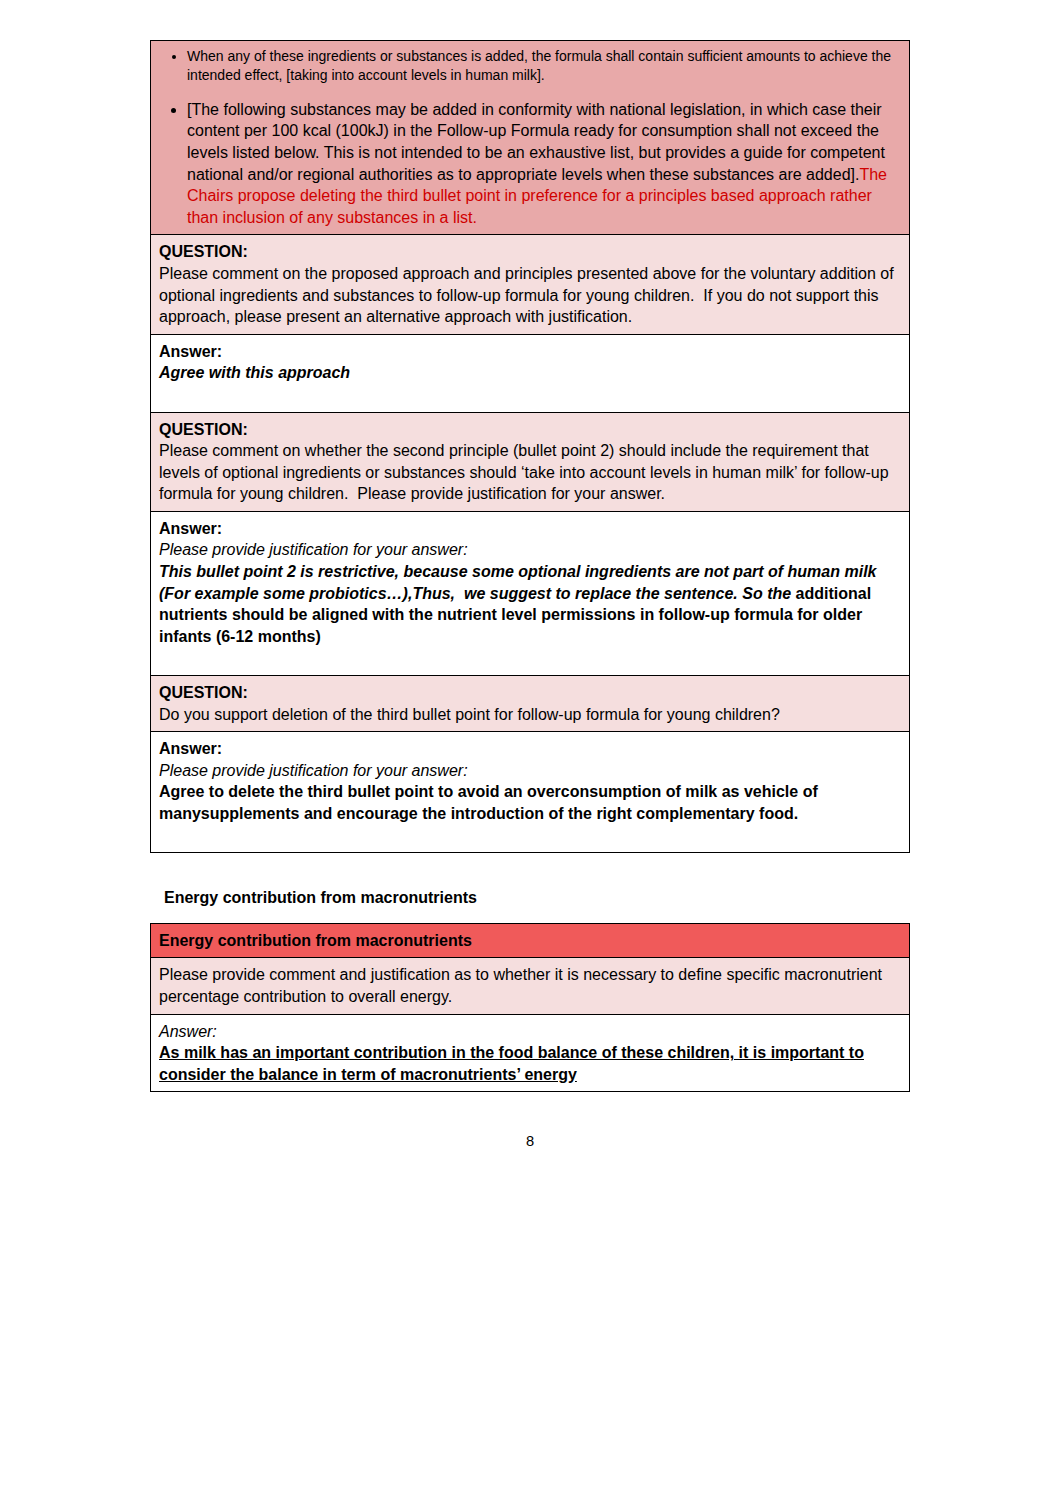| When any of these ingredients or substances is added, the formula shall contain sufficient amounts to achieve the intended effect, [taking into account levels in human milk]. [The following substances may be added in conformity with national legislation, in which case their content per 100 kcal (100kJ) in the Follow-up Formula ready for consumption shall not exceed the levels listed below. This is not intended to be an exhaustive list, but provides a guide for competent national and/or regional authorities as to appropriate levels when these substances are added]. The Chairs propose deleting the third bullet point in preference for a principles based approach rather than inclusion of any substances in a list. |
| QUESTION: Please comment on the proposed approach and principles presented above for the voluntary addition of optional ingredients and substances to follow-up formula for young children. If you do not support this approach, please present an alternative approach with justification. |
| Answer: Agree with this approach |
| QUESTION: Please comment on whether the second principle (bullet point 2) should include the requirement that levels of optional ingredients or substances should ‘take into account levels in human milk’ for follow-up formula for young children. Please provide justification for your answer. |
| Answer: Please provide justification for your answer: This bullet point 2 is restrictive, because some optional ingredients are not part of human milk (For example some probiotics…),Thus, we suggest to replace the sentence. So the additional nutrients should be aligned with the nutrient level permissions in follow-up formula for older infants (6-12 months) |
| QUESTION: Do you support deletion of the third bullet point for follow-up formula for young children? |
| Answer: Please provide justification for your answer: Agree to delete the third bullet point to avoid an overconsumption of milk as vehicle of manysupplements and encourage the introduction of the right complementary food. |
Energy contribution from macronutrients
| Energy contribution from macronutrients |
| Please provide comment and justification as to whether it is necessary to define specific macronutrient percentage contribution to overall energy. |
| Answer: As milk has an important contribution in the food balance of these children, it is important to consider the balance in term of macronutrients’ energy |
8